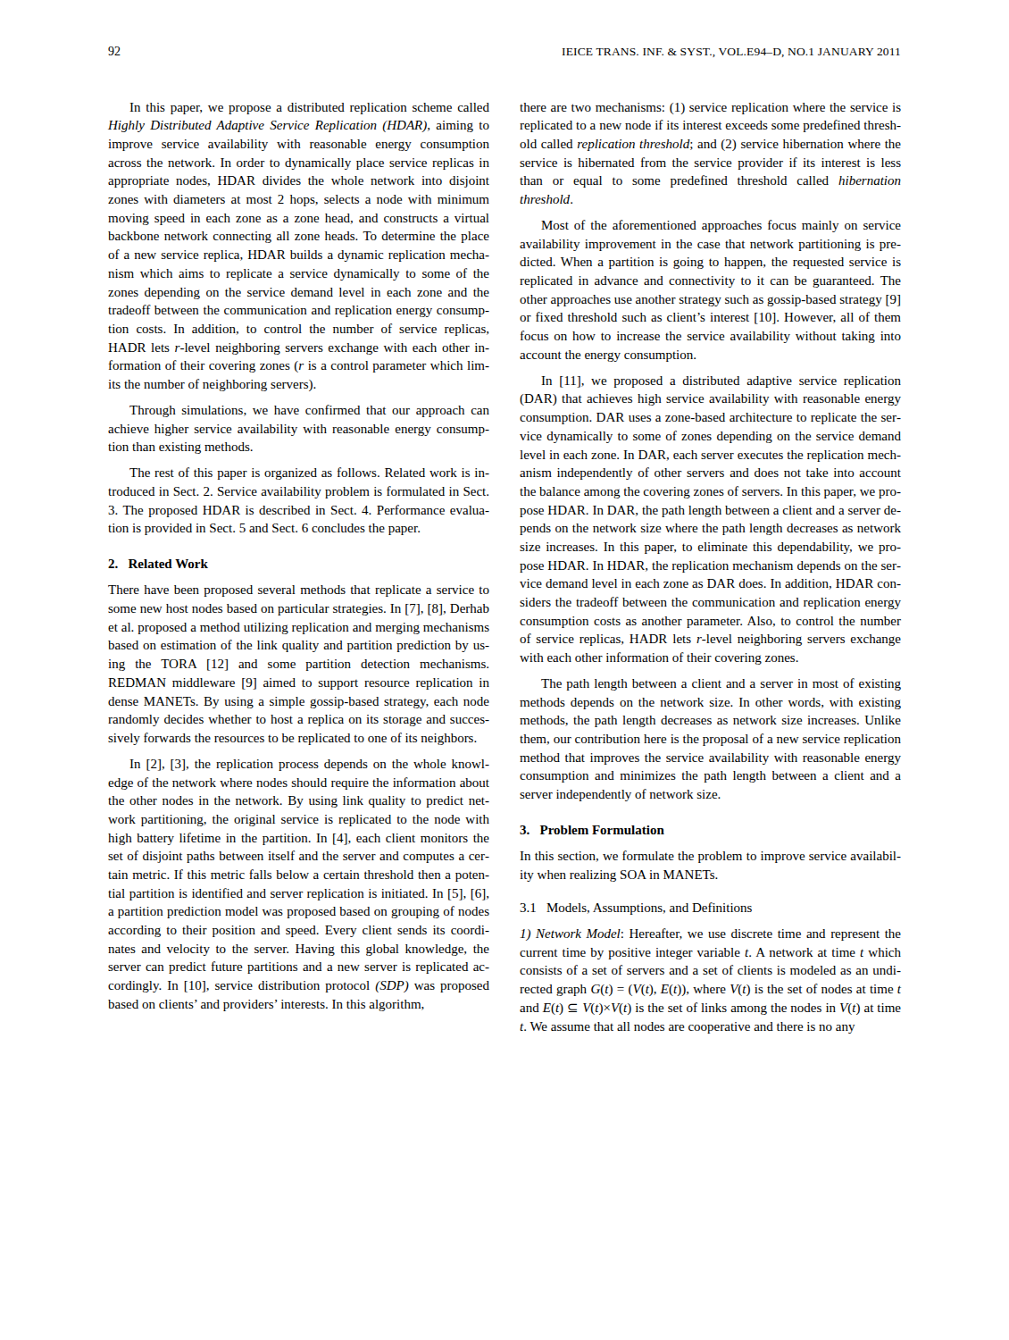92
IEICE TRANS. INF. & SYST., VOL.E94–D, NO.1 JANUARY 2011
In this paper, we propose a distributed replication scheme called Highly Distributed Adaptive Service Replication (HDAR), aiming to improve service availability with reasonable energy consumption across the network. In order to dynamically place service replicas in appropriate nodes, HDAR divides the whole network into disjoint zones with diameters at most 2 hops, selects a node with minimum moving speed in each zone as a zone head, and constructs a virtual backbone network connecting all zone heads. To determine the place of a new service replica, HDAR builds a dynamic replication mechanism which aims to replicate a service dynamically to some of the zones depending on the service demand level in each zone and the tradeoff between the communication and replication energy consumption costs. In addition, to control the number of service replicas, HADR lets r-level neighboring servers exchange with each other information of their covering zones (r is a control parameter which limits the number of neighboring servers).
Through simulations, we have confirmed that our approach can achieve higher service availability with reasonable energy consumption than existing methods.
The rest of this paper is organized as follows. Related work is introduced in Sect. 2. Service availability problem is formulated in Sect. 3. The proposed HDAR is described in Sect. 4. Performance evaluation is provided in Sect. 5 and Sect. 6 concludes the paper.
2. Related Work
There have been proposed several methods that replicate a service to some new host nodes based on particular strategies. In [7], [8], Derhab et al. proposed a method utilizing replication and merging mechanisms based on estimation of the link quality and partition prediction by using the TORA [12] and some partition detection mechanisms. REDMAN middleware [9] aimed to support resource replication in dense MANETs. By using a simple gossip-based strategy, each node randomly decides whether to host a replica on its storage and successively forwards the resources to be replicated to one of its neighbors.
In [2], [3], the replication process depends on the whole knowledge of the network where nodes should require the information about the other nodes in the network. By using link quality to predict network partitioning, the original service is replicated to the node with high battery lifetime in the partition. In [4], each client monitors the set of disjoint paths between itself and the server and computes a certain metric. If this metric falls below a certain threshold then a potential partition is identified and server replication is initiated. In [5], [6], a partition prediction model was proposed based on grouping of nodes according to their position and speed. Every client sends its coordinates and velocity to the server. Having this global knowledge, the server can predict future partitions and a new server is replicated accordingly. In [10], service distribution protocol (SDP) was proposed based on clients’ and providers’ interests. In this algorithm,
there are two mechanisms: (1) service replication where the service is replicated to a new node if its interest exceeds some predefined threshold called replication threshold; and (2) service hibernation where the service is hibernated from the service provider if its interest is less than or equal to some predefined threshold called hibernation threshold.
Most of the aforementioned approaches focus mainly on service availability improvement in the case that network partitioning is predicted. When a partition is going to happen, the requested service is replicated in advance and connectivity to it can be guaranteed. The other approaches use another strategy such as gossip-based strategy [9] or fixed threshold such as client’s interest [10]. However, all of them focus on how to increase the service availability without taking into account the energy consumption.
In [11], we proposed a distributed adaptive service replication (DAR) that achieves high service availability with reasonable energy consumption. DAR uses a zone-based architecture to replicate the service dynamically to some of zones depending on the service demand level in each zone. In DAR, each server executes the replication mechanism independently of other servers and does not take into account the balance among the covering zones of servers. In this paper, we propose HDAR. In DAR, the path length between a client and a server depends on the network size where the path length decreases as network size increases. In this paper, to eliminate this dependability, we propose HDAR. In HDAR, the replication mechanism depends on the service demand level in each zone as DAR does. In addition, HDAR considers the tradeoff between the communication and replication energy consumption costs as another parameter. Also, to control the number of service replicas, HADR lets r-level neighboring servers exchange with each other information of their covering zones.
The path length between a client and a server in most of existing methods depends on the network size. In other words, with existing methods, the path length decreases as network size increases. Unlike them, our contribution here is the proposal of a new service replication method that improves the service availability with reasonable energy consumption and minimizes the path length between a client and a server independently of network size.
3. Problem Formulation
In this section, we formulate the problem to improve service availability when realizing SOA in MANETs.
3.1 Models, Assumptions, and Definitions
1) Network Model: Hereafter, we use discrete time and represent the current time by positive integer variable t. A network at time t which consists of a set of servers and a set of clients is modeled as an undirected graph G(t) = (V(t), E(t)), where V(t) is the set of nodes at time t and E(t) ⊆ V(t)×V(t) is the set of links among the nodes in V(t) at time t. We assume that all nodes are cooperative and there is no any